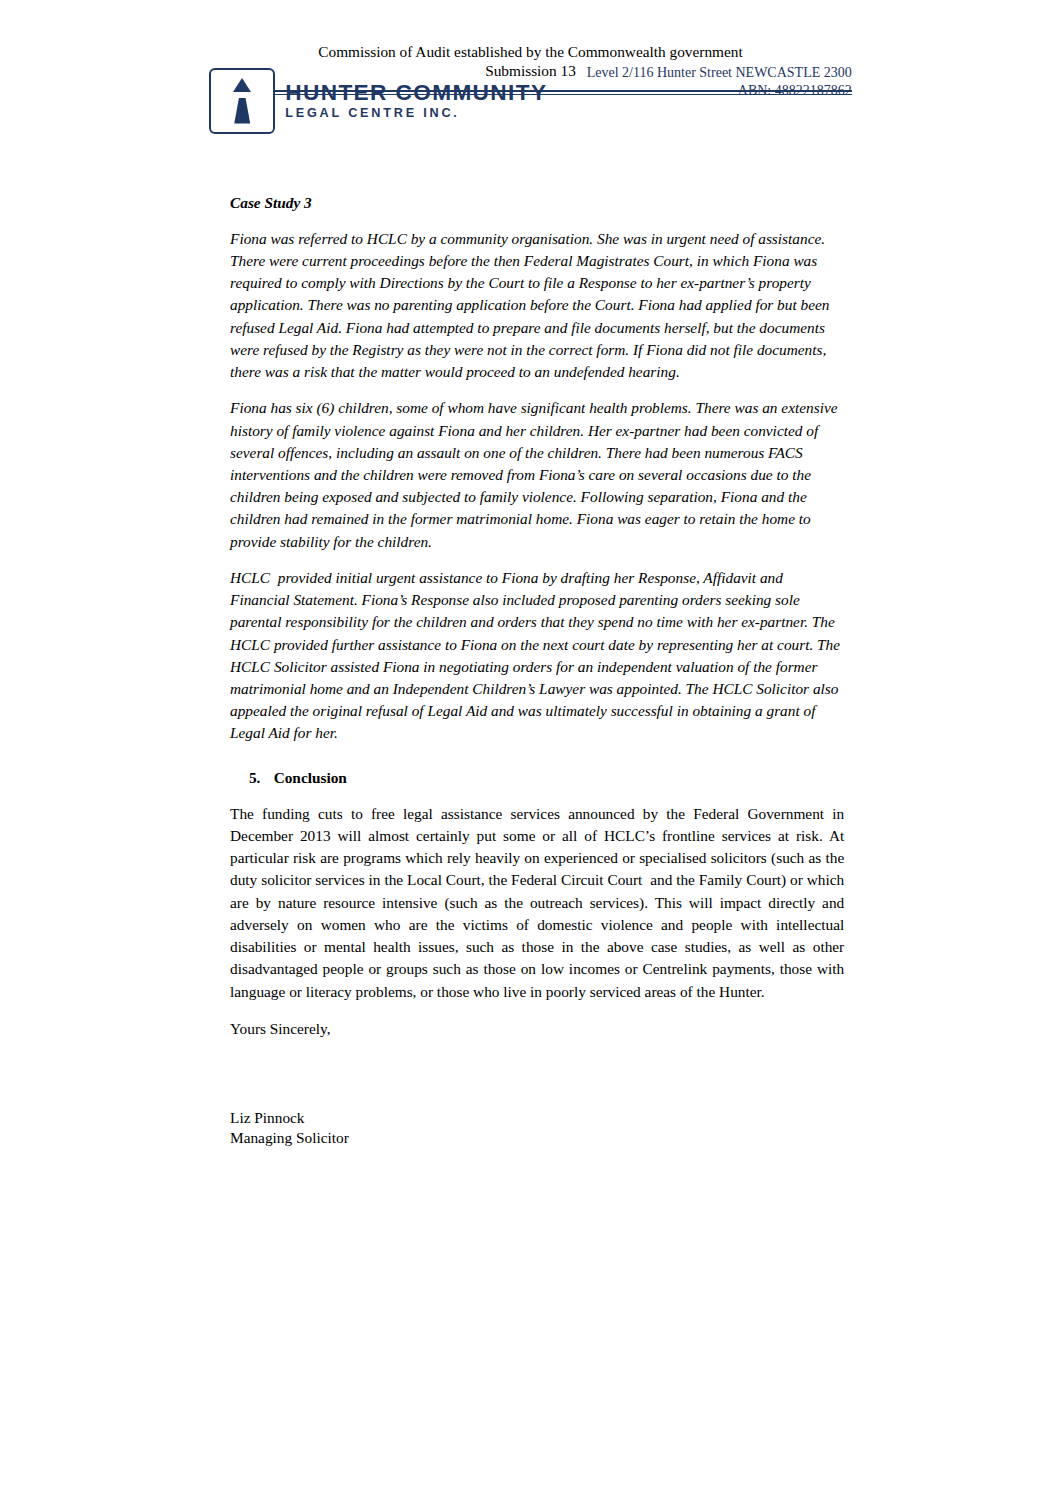Commission of Audit established by the Commonwealth government
Submission 13
Level 2/116 Hunter Street NEWCASTLE 2300
ABN: 48822187862
HUNTER COMMUNITY
LEGAL CENTRE INC.
Case Study 3
Fiona was referred to HCLC by a community organisation. She was in urgent need of assistance. There were current proceedings before the then Federal Magistrates Court, in which Fiona was required to comply with Directions by the Court to file a Response to her ex-partner’s property application. There was no parenting application before the Court. Fiona had applied for but been refused Legal Aid. Fiona had attempted to prepare and file documents herself, but the documents were refused by the Registry as they were not in the correct form. If Fiona did not file documents, there was a risk that the matter would proceed to an undefended hearing.
Fiona has six (6) children, some of whom have significant health problems. There was an extensive history of family violence against Fiona and her children. Her ex-partner had been convicted of several offences, including an assault on one of the children. There had been numerous FACS interventions and the children were removed from Fiona’s care on several occasions due to the children being exposed and subjected to family violence. Following separation, Fiona and the children had remained in the former matrimonial home. Fiona was eager to retain the home to provide stability for the children.
HCLC provided initial urgent assistance to Fiona by drafting her Response, Affidavit and Financial Statement. Fiona’s Response also included proposed parenting orders seeking sole parental responsibility for the children and orders that they spend no time with her ex-partner. The HCLC provided further assistance to Fiona on the next court date by representing her at court. The HCLC Solicitor assisted Fiona in negotiating orders for an independent valuation of the former matrimonial home and an Independent Children’s Lawyer was appointed. The HCLC Solicitor also appealed the original refusal of Legal Aid and was ultimately successful in obtaining a grant of Legal Aid for her.
5. Conclusion
The funding cuts to free legal assistance services announced by the Federal Government in December 2013 will almost certainly put some or all of HCLC’s frontline services at risk. At particular risk are programs which rely heavily on experienced or specialised solicitors (such as the duty solicitor services in the Local Court, the Federal Circuit Court and the Family Court) or which are by nature resource intensive (such as the outreach services). This will impact directly and adversely on women who are the victims of domestic violence and people with intellectual disabilities or mental health issues, such as those in the above case studies, as well as other disadvantaged people or groups such as those on low incomes or Centrelink payments, those with language or literacy problems, or those who live in poorly serviced areas of the Hunter.
Yours Sincerely,
Liz Pinnock
Managing Solicitor